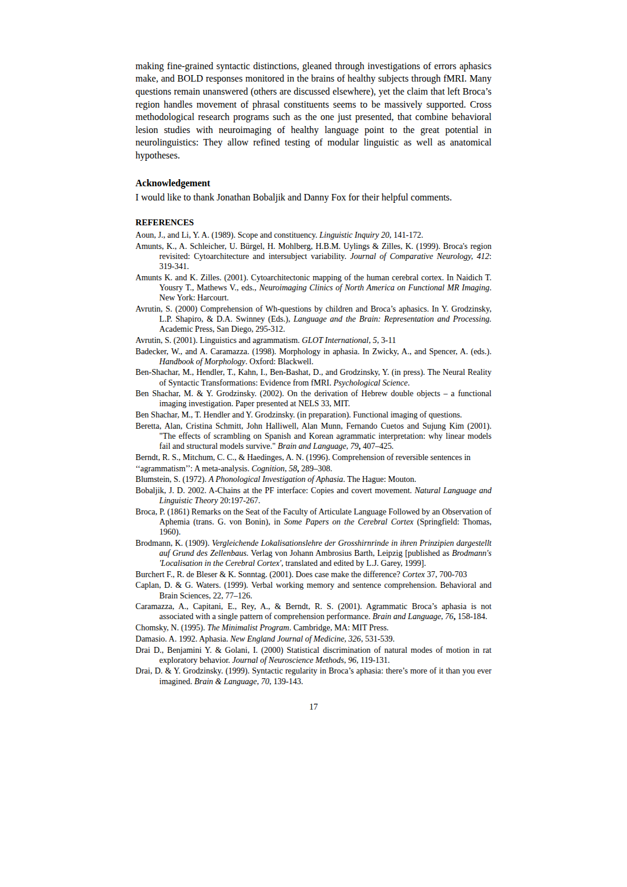making fine-grained syntactic distinctions, gleaned through investigations of errors aphasics make, and BOLD responses monitored in the brains of healthy subjects through fMRI. Many questions remain unanswered (others are discussed elsewhere), yet the claim that left Broca’s region handles movement of phrasal constituents seems to be massively supported. Cross methodological research programs such as the one just presented, that combine behavioral lesion studies with neuroimaging of healthy language point to the great potential in neurolinguistics: They allow refined testing of modular linguistic as well as anatomical hypotheses.
Acknowledgement
I would like to thank Jonathan Bobaljik and Danny Fox for their helpful comments.
REFERENCES
Aoun, J., and Li, Y. A. (1989). Scope and constituency. Linguistic Inquiry 20, 141-172.
Amunts, K., A. Schleicher, U. Bürgel, H. Mohlberg, H.B.M. Uylings & Zilles, K. (1999). Broca's region revisited: Cytoarchitecture and intersubject variability. Journal of Comparative Neurology, 412: 319-341.
Amunts K. and K. Zilles. (2001). Cytoarchitectonic mapping of the human cerebral cortex. In Naidich T. Yousry T., Mathews V., eds., Neuroimaging Clinics of North America on Functional MR Imaging. New York: Harcourt.
Avrutin, S. (2000) Comprehension of Wh-questions by children and Broca’s aphasics. In Y. Grodzinsky, L.P. Shapiro, & D.A. Swinney (Eds.), Language and the Brain: Representation and Processing. Academic Press, San Diego, 295-312.
Avrutin, S. (2001). Linguistics and agrammatism. GLOT International, 5, 3-11
Badecker, W., and A. Caramazza. (1998). Morphology in aphasia. In Zwicky, A., and Spencer, A. (eds.). Handbook of Morphology. Oxford: Blackwell.
Ben-Shachar, M., Hendler, T., Kahn, I., Ben-Bashat, D., and Grodzinsky, Y. (in press). The Neural Reality of Syntactic Transformations: Evidence from fMRI. Psychological Science.
Ben Shachar, M. & Y. Grodzinsky. (2002). On the derivation of Hebrew double objects – a functional imaging investigation. Paper presented at NELS 33, MIT.
Ben Shachar, M., T. Hendler and Y. Grodzinsky. (in preparation). Functional imaging of questions.
Beretta, Alan, Cristina Schmitt, John Halliwell, Alan Munn, Fernando Cuetos and Sujung Kim (2001). "The effects of scrambling on Spanish and Korean agrammatic interpretation: why linear models fail and structural models survive." Brain and Language, 79, 407–425.
Berndt, R. S., Mitchum, C. C., & Haedinges, A. N. (1996). Comprehension of reversible sentences in
‘‘agrammatism’’: A meta-analysis. Cognition, 58, 289–308.
Blumstein, S. (1972). A Phonological Investigation of Aphasia. The Hague: Mouton.
Bobaljik, J. D. 2002. A-Chains at the PF interface: Copies and covert movement. Natural Language and Linguistic Theory 20:197-267.
Broca, P. (1861) Remarks on the Seat of the Faculty of Articulate Language Followed by an Observation of Aphemia (trans. G. von Bonin), in Some Papers on the Cerebral Cortex (Springfield: Thomas, 1960).
Brodmann, K. (1909). Vergleichende Lokalisationslehre der Grosshirnrinde in ihren Prinzipien dargestellt auf Grund des Zellenbaus. Verlag von Johann Ambrosius Barth, Leipzig [published as Brodmann's 'Localisation in the Cerebral Cortex', translated and edited by L.J. Garey, 1999].
Burchert F., R. de Bleser & K. Sonntag. (2001). Does case make the difference? Cortex 37, 700-703
Caplan, D. & G. Waters. (1999). Verbal working memory and sentence comprehension. Behavioral and Brain Sciences, 22, 77–126.
Caramazza, A., Capitani, E., Rey, A., & Berndt, R. S. (2001). Agrammatic Broca’s aphasia is not associated with a single pattern of comprehension performance. Brain and Language, 76, 158-184.
Chomsky, N. (1995). The Minimalist Program. Cambridge, MA: MIT Press.
Damasio. A. 1992. Aphasia. New England Journal of Medicine, 326, 531-539.
Drai D., Benjamini Y. & Golani, I. (2000) Statistical discrimination of natural modes of motion in rat exploratory behavior. Journal of Neuroscience Methods, 96, 119-131.
Drai, D. & Y. Grodzinsky. (1999). Syntactic regularity in Broca’s aphasia: there’s more of it than you ever imagined. Brain & Language, 70, 139-143.
17